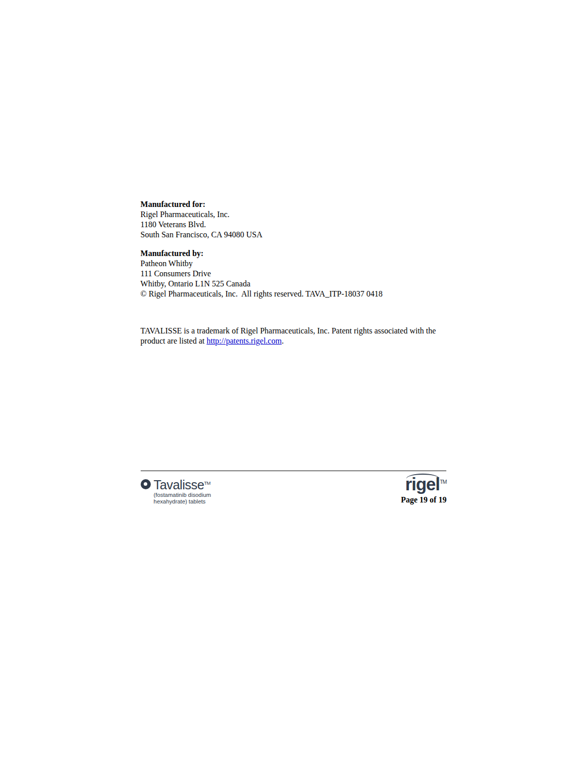Manufactured for:
Rigel Pharmaceuticals, Inc.
1180 Veterans Blvd.
South San Francisco, CA 94080 USA
Manufactured by:
Patheon Whitby
111 Consumers Drive
Whitby, Ontario L1N 525 Canada
© Rigel Pharmaceuticals, Inc. All rights reserved. TAVA_ITP-18037 0418
TAVALISSE is a trademark of Rigel Pharmaceuticals, Inc. Patent rights associated with the product are listed at http://patents.rigel.com.
TavalisseTM
(fostamatinib disodium
hexahydrate) tablets
rigelTM
Page 19 of 19